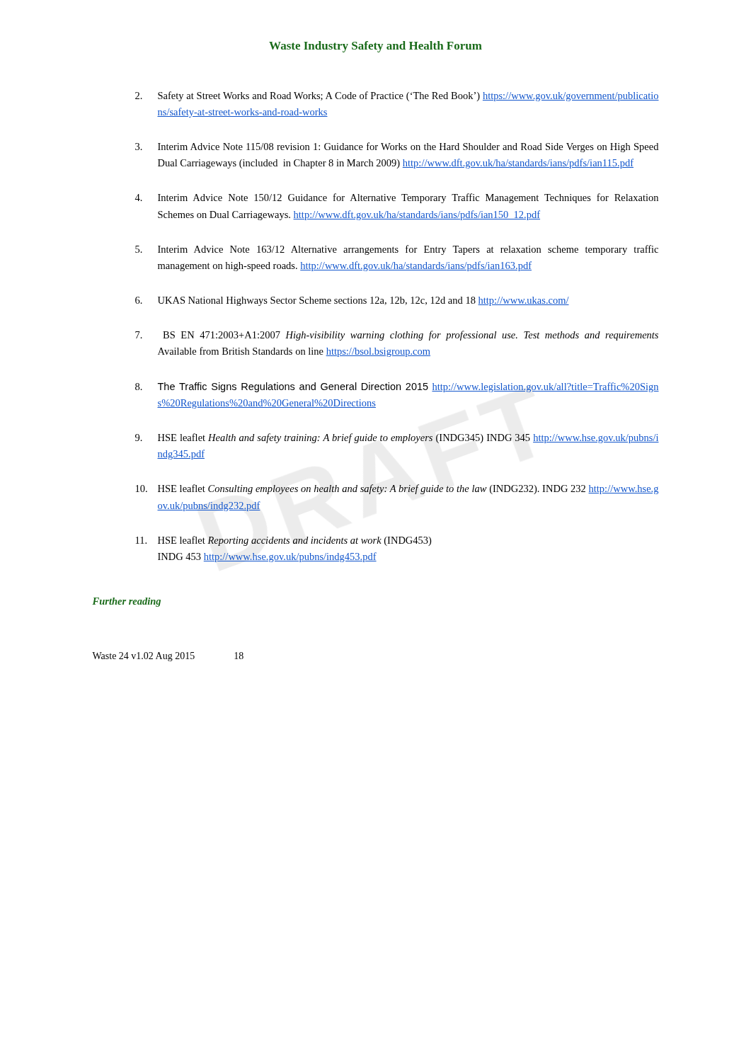DRAFT
Waste Industry Safety and Health Forum
Safety at Street Works and Road Works; A Code of Practice (‘The Red Book’) https://www.gov.uk/government/publications/safety-at-street-works-and-road-works
Interim Advice Note 115/08 revision 1: Guidance for Works on the Hard Shoulder and Road Side Verges on High Speed Dual Carriageways (included in Chapter 8 in March 2009) http://www.dft.gov.uk/ha/standards/ians/pdfs/ian115.pdf
Interim Advice Note 150/12 Guidance for Alternative Temporary Traffic Management Techniques for Relaxation Schemes on Dual Carriageways. http://www.dft.gov.uk/ha/standards/ians/pdfs/ian150_12.pdf
Interim Advice Note 163/12 Alternative arrangements for Entry Tapers at relaxation scheme temporary traffic management on high-speed roads. http://www.dft.gov.uk/ha/standards/ians/pdfs/ian163.pdf
UKAS National Highways Sector Scheme sections 12a, 12b, 12c, 12d and 18 http://www.ukas.com/
BS EN 471:2003+A1:2007 High-visibility warning clothing for professional use. Test methods and requirements Available from British Standards on line https://bsol.bsigroup.com
The Traffic Signs Regulations and General Direction 2015 http://www.legislation.gov.uk/all?title=Traffic%20Signs%20Regulations%20and%20General%20Directions
HSE leaflet Health and safety training: A brief guide to employers (INDG345) INDG 345 http://www.hse.gov.uk/pubns/indg345.pdf
HSE leaflet Consulting employees on health and safety: A brief guide to the law (INDG232). INDG 232 http://www.hse.gov.uk/pubns/indg232.pdf
HSE leaflet Reporting accidents and incidents at work (INDG453)
INDG 453 http://www.hse.gov.uk/pubns/indg453.pdf
Further reading
Waste 24 v1.02 Aug 2015 18